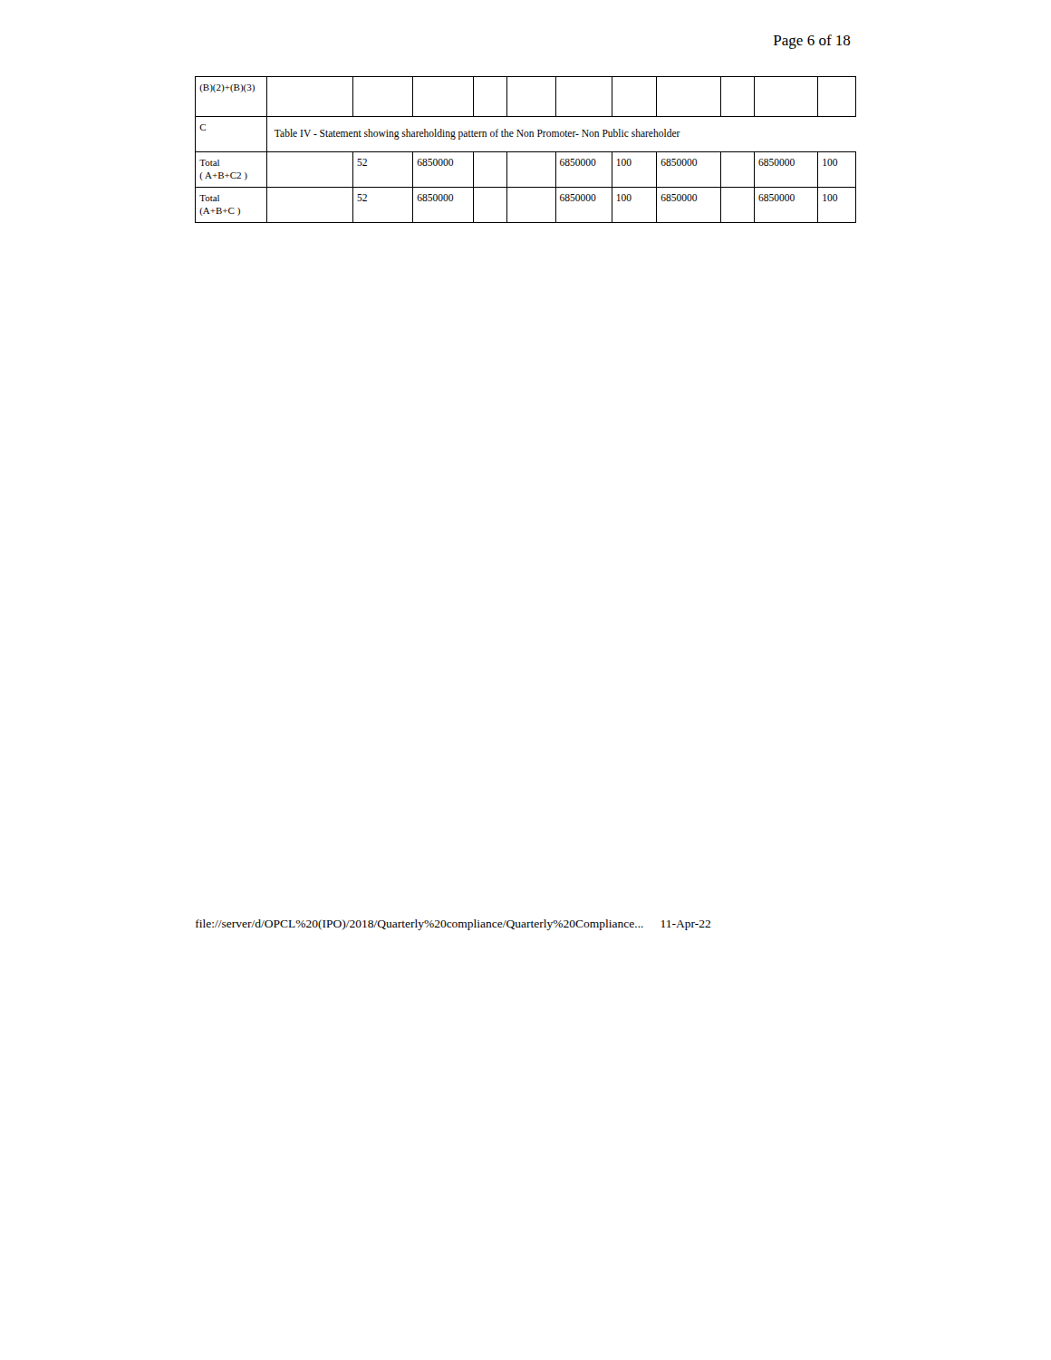Page 6 of 18
| (B)(2)+(B)(3) | | | | | | | | | | | |
| C | Table IV - Statement showing shareholding pattern of the Non Promoter- Non Public shareholder |
| Total ( A+B+C2 ) | | 52 | 6850000 | | | 6850000 | 100 | 6850000 | | 6850000 | 100 |
| Total (A+B+C ) | | 52 | 6850000 | | | 6850000 | 100 | 6850000 | | 6850000 | 100 |
file://server/d/OPCL%20(IPO)/2018/Quarterly%20compliance/Quarterly%20Compliance... 11-Apr-22